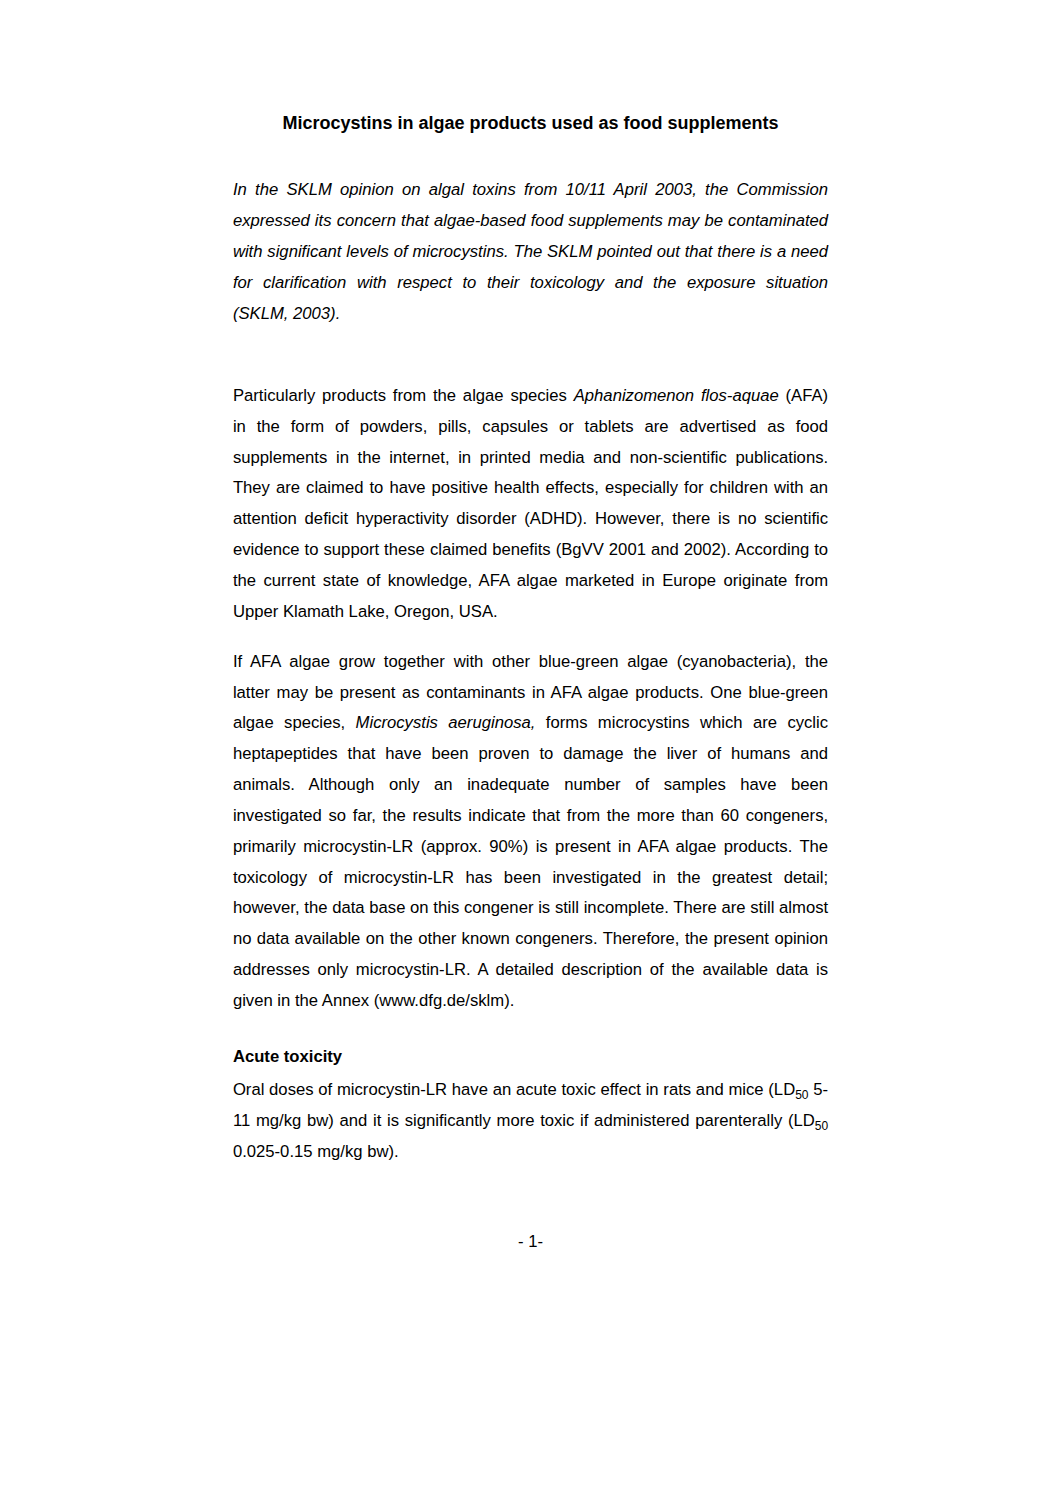Microcystins in algae products used as food supplements
In the SKLM opinion on algal toxins from 10/11 April 2003, the Commission expressed its concern that algae-based food supplements may be contaminated with significant levels of microcystins. The SKLM pointed out that there is a need for clarification with respect to their toxicology and the exposure situation (SKLM, 2003).
Particularly products from the algae species Aphanizomenon flos-aquae (AFA) in the form of powders, pills, capsules or tablets are advertised as food supplements in the internet, in printed media and non-scientific publications. They are claimed to have positive health effects, especially for children with an attention deficit hyperactivity disorder (ADHD). However, there is no scientific evidence to support these claimed benefits (BgVV 2001 and 2002). According to the current state of knowledge, AFA algae marketed in Europe originate from Upper Klamath Lake, Oregon, USA.
If AFA algae grow together with other blue-green algae (cyanobacteria), the latter may be present as contaminants in AFA algae products. One blue-green algae species, Microcystis aeruginosa, forms microcystins which are cyclic heptapeptides that have been proven to damage the liver of humans and animals. Although only an inadequate number of samples have been investigated so far, the results indicate that from the more than 60 congeners, primarily microcystin-LR (approx. 90%) is present in AFA algae products. The toxicology of microcystin-LR has been investigated in the greatest detail; however, the data base on this congener is still incomplete. There are still almost no data available on the other known congeners. Therefore, the present opinion addresses only microcystin-LR. A detailed description of the available data is given in the Annex (www.dfg.de/sklm).
Acute toxicity
Oral doses of microcystin-LR have an acute toxic effect in rats and mice (LD50 5-11 mg/kg bw) and it is significantly more toxic if administered parenterally (LD50 0.025-0.15 mg/kg bw).
- 1-